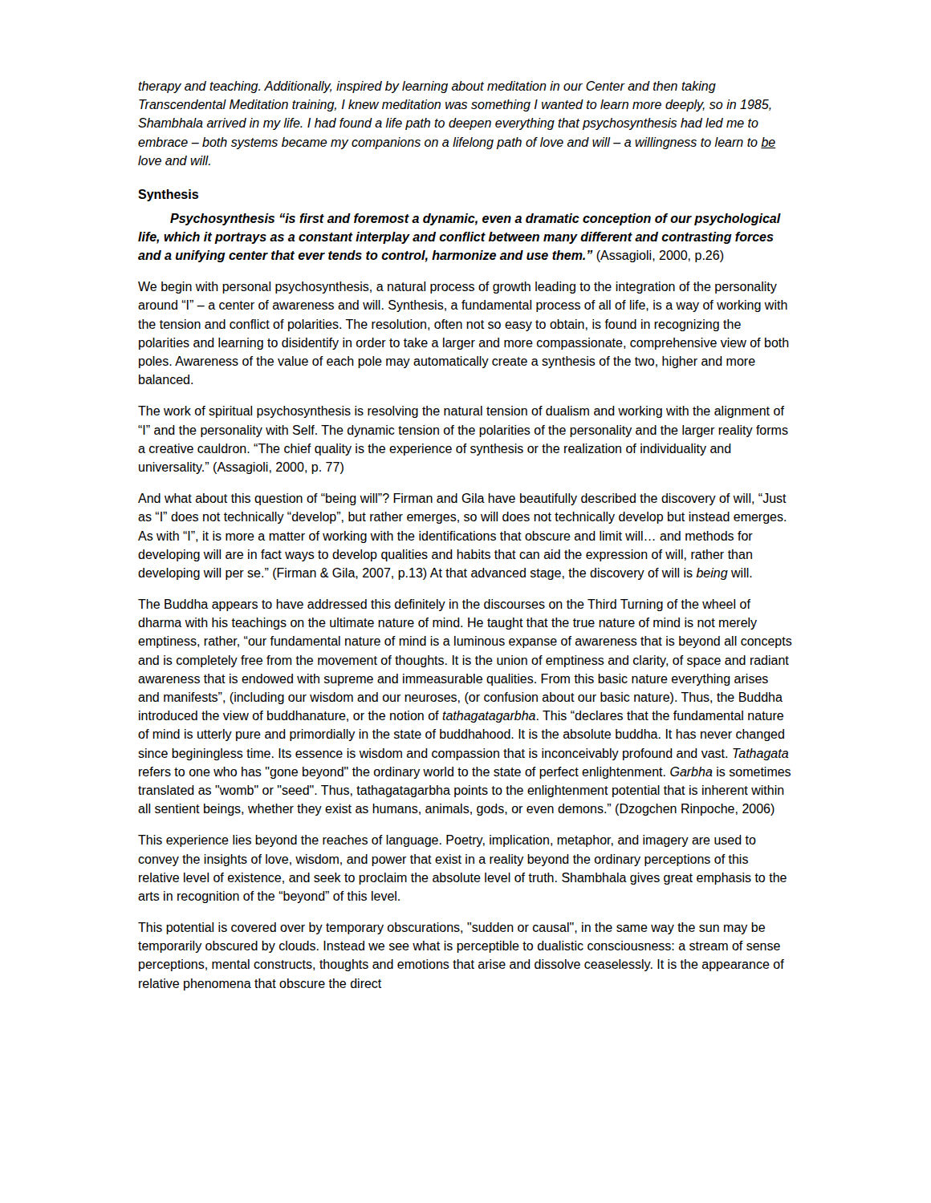therapy and teaching. Additionally, inspired by learning about meditation in our Center and then taking Transcendental Meditation training, I knew meditation was something I wanted to learn more deeply, so in 1985, Shambhala arrived in my life. I had found a life path to deepen everything that psychosynthesis had led me to embrace – both systems became my companions on a lifelong path of love and will – a willingness to learn to be love and will.
Synthesis
Psychosynthesis “is first and foremost a dynamic, even a dramatic conception of our psychological life, which it portrays as a constant interplay and conflict between many different and contrasting forces and a unifying center that ever tends to control, harmonize and use them.” (Assagioli, 2000, p.26)
We begin with personal psychosynthesis, a natural process of growth leading to the integration of the personality around “I” – a center of awareness and will. Synthesis, a fundamental process of all of life, is a way of working with the tension and conflict of polarities. The resolution, often not so easy to obtain, is found in recognizing the polarities and learning to disidentify in order to take a larger and more compassionate, comprehensive view of both poles. Awareness of the value of each pole may automatically create a synthesis of the two, higher and more balanced.
The work of spiritual psychosynthesis is resolving the natural tension of dualism and working with the alignment of “I” and the personality with Self. The dynamic tension of the polarities of the personality and the larger reality forms a creative cauldron. “The chief quality is the experience of synthesis or the realization of individuality and universality.” (Assagioli, 2000, p. 77)
And what about this question of “being will”? Firman and Gila have beautifully described the discovery of will, “Just as “I” does not technically “develop”, but rather emerges, so will does not technically develop but instead emerges. As with “I”, it is more a matter of working with the identifications that obscure and limit will… and methods for developing will are in fact ways to develop qualities and habits that can aid the expression of will, rather than developing will per se.” (Firman & Gila, 2007, p.13) At that advanced stage, the discovery of will is being will.
The Buddha appears to have addressed this definitely in the discourses on the Third Turning of the wheel of dharma with his teachings on the ultimate nature of mind. He taught that the true nature of mind is not merely emptiness, rather, “our fundamental nature of mind is a luminous expanse of awareness that is beyond all concepts and is completely free from the movement of thoughts. It is the union of emptiness and clarity, of space and radiant awareness that is endowed with supreme and immeasurable qualities. From this basic nature everything arises and manifests”, (including our wisdom and our neuroses, (or confusion about our basic nature). Thus, the Buddha introduced the view of buddhanature, or the notion of tathagatagarbha. This “declares that the fundamental nature of mind is utterly pure and primordially in the state of buddhahood. It is the absolute buddha. It has never changed since beginingless time. Its essence is wisdom and compassion that is inconceivably profound and vast. Tathagata refers to one who has "gone beyond" the ordinary world to the state of perfect enlightenment. Garbha is sometimes translated as "womb" or "seed". Thus, tathagatagarbha points to the enlightenment potential that is inherent within all sentient beings, whether they exist as humans, animals, gods, or even demons.” (Dzogchen Rinpoche, 2006)
This experience lies beyond the reaches of language. Poetry, implication, metaphor, and imagery are used to convey the insights of love, wisdom, and power that exist in a reality beyond the ordinary perceptions of this relative level of existence, and seek to proclaim the absolute level of truth. Shambhala gives great emphasis to the arts in recognition of the “beyond” of this level.
This potential is covered over by temporary obscurations, "sudden or causal", in the same way the sun may be temporarily obscured by clouds. Instead we see what is perceptible to dualistic consciousness: a stream of sense perceptions, mental constructs, thoughts and emotions that arise and dissolve ceaselessly. It is the appearance of relative phenomena that obscure the direct